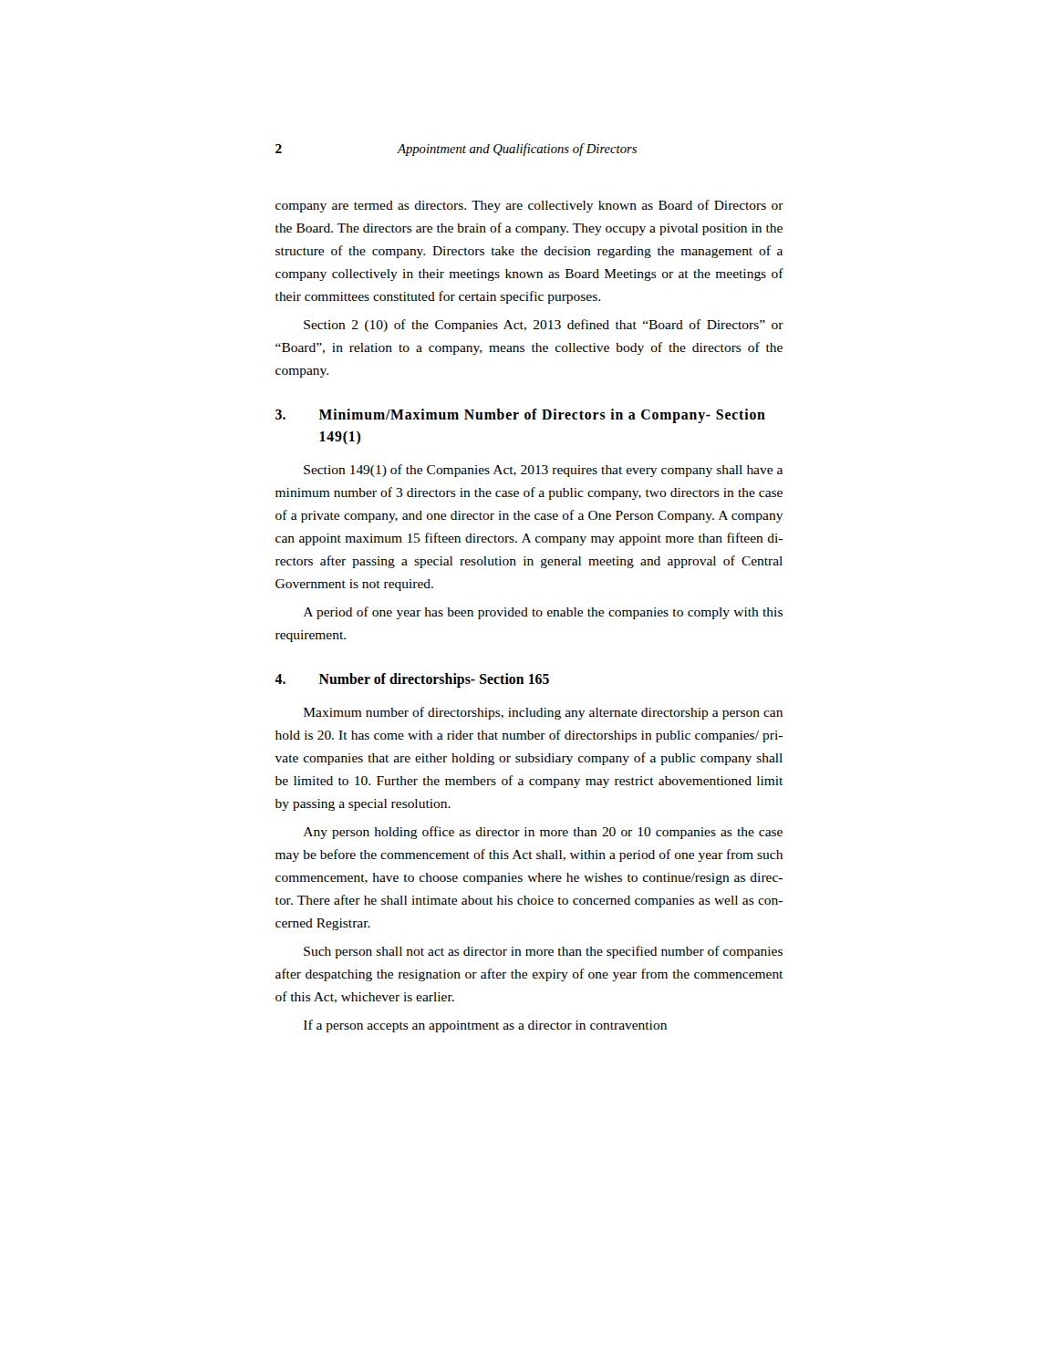2 Appointment and Qualifications of Directors
company are termed as directors. They are collectively known as Board of Directors or the Board. The directors are the brain of a company. They occupy a pivotal position in the structure of the company. Directors take the decision regarding the management of a company collectively in their meetings known as Board Meetings or at the meetings of their committees constituted for certain specific purposes.
Section 2 (10) of the Companies Act, 2013 defined that “Board of Directors” or “Board”, in relation to a company, means the collective body of the directors of the company.
3. Minimum/Maximum Number of Directors in a Company- Section 149(1)
Section 149(1) of the Companies Act, 2013 requires that every company shall have a minimum number of 3 directors in the case of a public company, two directors in the case of a private company, and one director in the case of a One Person Company. A company can appoint maximum 15 fifteen directors. A company may appoint more than fifteen directors after passing a special resolution in general meeting and approval of Central Government is not required.
A period of one year has been provided to enable the companies to comply with this requirement.
4. Number of directorships- Section 165
Maximum number of directorships, including any alternate directorship a person can hold is 20. It has come with a rider that number of directorships in public companies/ private companies that are either holding or subsidiary company of a public company shall be limited to 10. Further the members of a company may restrict abovementioned limit by passing a special resolution.
Any person holding office as director in more than 20 or 10 companies as the case may be before the commencement of this Act shall, within a period of one year from such commencement, have to choose companies where he wishes to continue/resign as director. There after he shall intimate about his choice to concerned companies as well as concerned Registrar.
Such person shall not act as director in more than the specified number of companies after despatching the resignation or after the expiry of one year from the commencement of this Act, whichever is earlier.
If a person accepts an appointment as a director in contravention